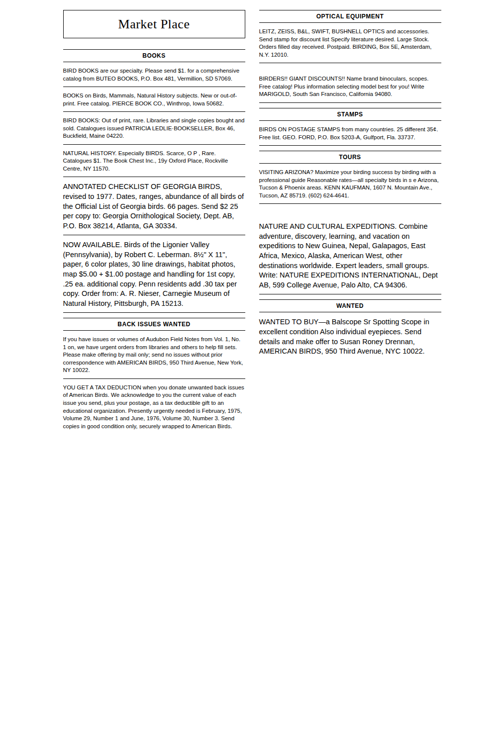Market Place
BOOKS
BIRD BOOKS are our specialty. Please send $1. for a comprehensive catalog from BUTEO BOOKS, P.O. Box 481, Vermillion, SD 57069.
BOOKS on Birds, Mammals, Natural History subjects. New or out-of-print. Free catalog. PIERCE BOOK CO., Winthrop, Iowa 50682.
BIRD BOOKS: Out of print, rare. Libraries and single copies bought and sold. Catalogues issued PATRICIA LEDLIE·BOOKSELLER, Box 46, Buckfield, Maine 04220.
NATURAL HISTORY. Especially BIRDS. Scarce, O P , Rare. Catalogues $1. The Book Chest Inc., 19y Oxford Place, Rockville Centre, NY 11570.
ANNOTATED CHECKLIST OF GEORGIA BIRDS, revised to 1977. Dates, ranges, abundance of all birds of the Official List of Georgia birds. 66 pages. Send $2 25 per copy to: Georgia Ornithological Society, Dept. AB, P.O. Box 38214, Atlanta, GA 30334.
NOW AVAILABLE. Birds of the Ligonier Valley (Pennsylvania), by Robert C. Leberman. 8½" X 11", paper, 6 color plates, 30 line drawings, habitat photos, map $5.00 + $1.00 postage and handling for 1st copy, .25 ea. additional copy. Penn residents add .30 tax per copy. Order from: A. R. Nieser, Carnegie Museum of Natural History, Pittsburgh, PA 15213.
BACK ISSUES WANTED
If you have issues or volumes of Audubon Field Notes from Vol. 1, No. 1 on, we have urgent orders from libraries and others to help fill sets. Please make offering by mail only; send no issues without prior correspondence with AMERICAN BIRDS, 950 Third Avenue, New York, NY 10022.
YOU GET A TAX DEDUCTION when you donate unwanted back issues of American Birds. We acknowledge to you the current value of each issue you send, plus your postage, as a tax deductible gift to an educational organization. Presently urgently needed is February, 1975, Volume 29, Number 1 and June, 1976, Volume 30, Number 3. Send copies in good condition only, securely wrapped to American Birds.
OPTICAL EQUIPMENT
LEITZ, ZEISS, B&L, SWIFT, BUSHNELL OPTICS and accessories. Send stamp for discount list Specify literature desired. Large Stock. Orders filled day received. Postpaid. BIRDING, Box 5E, Amsterdam, N.Y. 12010.
BIRDERS!! GIANT DISCOUNTS!! Name brand binoculars, scopes. Free catalog! Plus information selecting model best for you! Write MARIGOLD, South San Francisco, California 94080.
STAMPS
BIRDS ON POSTAGE STAMPS from many countries. 25 different 35¢. Free list. GEO. FORD, P.O. Box 5203-A, Gulfport, Fla. 33737.
TOURS
VISITING ARIZONA? Maximize your birding success by birding with a professional guide Reasonable rates—all specialty birds in s e Arizona, Tucson & Phoenix areas. KENN KAUFMAN, 1607 N. Mountain Ave., Tucson, AZ 85719. (602) 624-4641.
NATURE AND CULTURAL EXPEDITIONS. Combine adventure, discovery, learning, and vacation on expeditions to New Guinea, Nepal, Galapagos, East Africa, Mexico, Alaska, American West, other destinations worldwide. Expert leaders, small groups. Write: NATURE EXPEDITIONS INTERNATIONAL, Dept AB, 599 College Avenue, Palo Alto, CA 94306.
WANTED
WANTED TO BUY—a Balscope Sr Spotting Scope in excellent condition Also individual eyepieces. Send details and make offer to Susan Roney Drennan, AMERICAN BIRDS, 950 Third Avenue, NYC 10022.